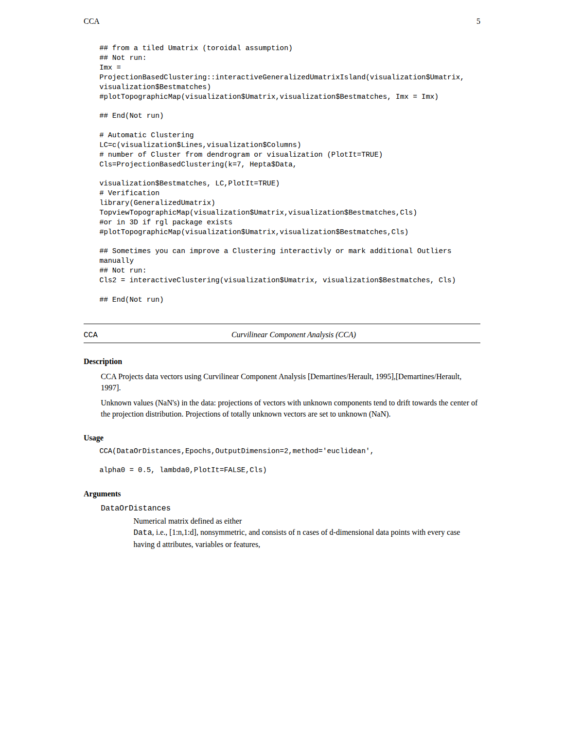CCA 5
## from a tiled Umatrix (toroidal assumption)
## Not run:
Imx = ProjectionBasedClustering::interactiveGeneralizedUmatrixIsland(visualization$Umatrix,
visualization$Bestmatches)
#plotTopographicMap(visualization$Umatrix,visualization$Bestmatches, Imx = Imx)

## End(Not run)

# Automatic Clustering
LC=c(visualization$Lines,visualization$Columns)
# number of Cluster from dendrogram or visualization (PlotIt=TRUE)
Cls=ProjectionBasedClustering(k=7, Hepta$Data,

visualization$Bestmatches, LC,PlotIt=TRUE)
# Verification
library(GeneralizedUmatrix)
TopviewTopographicMap(visualization$Umatrix,visualization$Bestmatches,Cls)
#or in 3D if rgl package exists
#plotTopographicMap(visualization$Umatrix,visualization$Bestmatches,Cls)

## Sometimes you can improve a Clustering interactivly or mark additional Outliers manually
## Not run:
Cls2 = interactiveClustering(visualization$Umatrix, visualization$Bestmatches, Cls)

## End(Not run)
CCA Curvilinear Component Analysis (CCA)
Description
CCA Projects data vectors using Curvilinear Component Analysis [Demartines/Herault, 1995],[Demartines/Herault, 1997].
Unknown values (NaN's) in the data: projections of vectors with unknown components tend to drift towards the center of the projection distribution. Projections of totally unknown vectors are set to unknown (NaN).
Usage
CCA(DataOrDistances,Epochs,OutputDimension=2,method='euclidean',

alpha0 = 0.5, lambda0,PlotIt=FALSE,Cls)
Arguments
DataOrDistances
Numerical matrix defined as either
Data, i.e., [1:n,1:d], nonsymmetric, and consists of n cases of d-dimensional data points with every case having d attributes, variables or features,